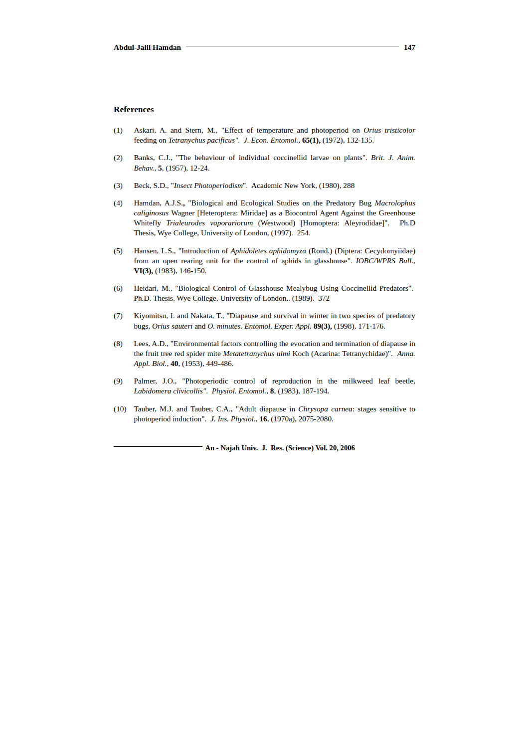Abdul-Jalil Hamdan 147
References
(1) Askari, A. and Stern, M., "Effect of temperature and photoperiod on Orius tristicolor feeding on Tetranychus pacificus". J. Econ. Entomol., 65(1), (1972), 132-135.
(2) Banks, C.J., "The behaviour of individual coccinellid larvae on plants". Brit. J. Anim. Behav., 5, (1957), 12-24.
(3) Beck, S.D., "Insect Photoperiodism". Academic New York, (1980), 288
(4) Hamdan, A.J.S., "Biological and Ecological Studies on the Predatory Bug Macrolophus caliginosus Wagner [Heteroptera: Miridae] as a Biocontrol Agent Against the Greenhouse Whitefly Trialeurodes vaporariorum (Westwood) [Homoptera: Aleyrodidae]". Ph.D Thesis, Wye College, University of London, (1997). 254.
(5) Hansen, L.S., "Introduction of Aphidoletes aphidomyza (Rond.) (Diptera: Cecydomyiidae) from an open rearing unit for the control of aphids in glasshouse". IOBC/WPRS Bull., VI(3), (1983), 146-150.
(6) Heidari, M., "Biological Control of Glasshouse Mealybug Using Coccinellid Predators". Ph.D. Thesis, Wye College, University of London,. (1989). 372
(7) Kiyomitsu, I. and Nakata, T., "Diapause and survival in winter in two species of predatory bugs, Orius sauteri and O. minutes. Entomol. Exper. Appl. 89(3), (1998), 171-176.
(8) Lees, A.D., "Environmental factors controlling the evocation and termination of diapause in the fruit tree red spider mite Metatetranychus ulmi Koch (Acarina: Tetranychidae)". Anna. Appl. Biol., 40, (1953), 449-486.
(9) Palmer, J.O., "Photoperiodic control of reproduction in the milkweed leaf beetle, Labidomera clivicollis". Physiol. Entomol., 8, (1983), 187-194.
(10) Tauber, M.J. and Tauber, C.A., "Adult diapause in Chrysopa carnea: stages sensitive to photoperiod induction". J. Ins. Physiol., 16, (1970a), 2075-2080.
An - Najah Univ. J. Res. (Science) Vol. 20, 2006